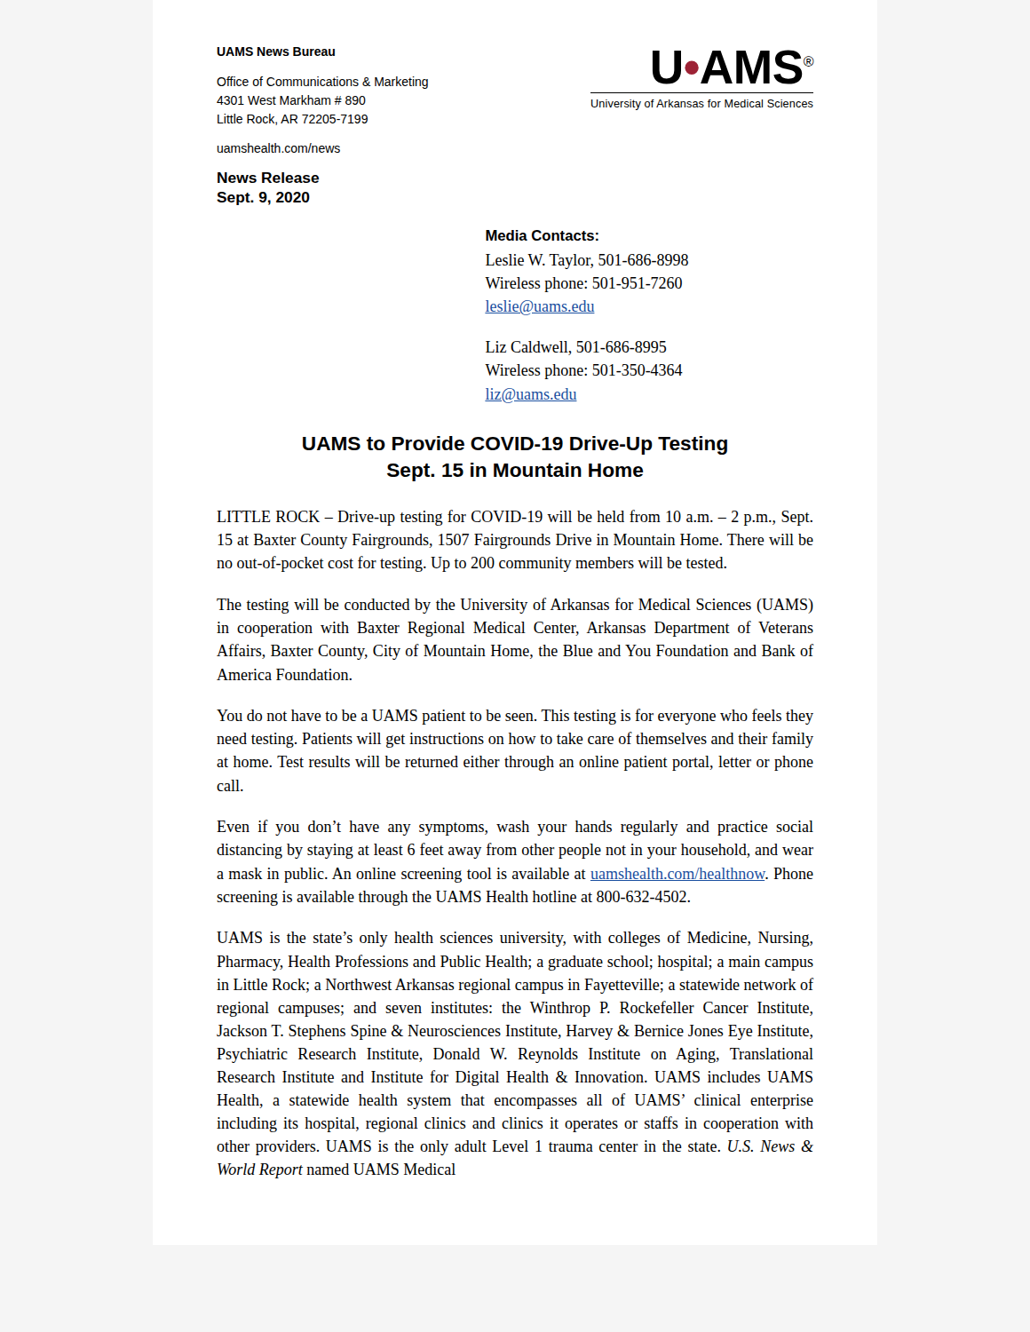UAMS News Bureau
Office of Communications & Marketing
4301 West Markham # 890
Little Rock, AR 72205-7199
uamshealth.com/news
U•AMS®
University of Arkansas for Medical Sciences
News Release
Sept. 9, 2020
Media Contacts:
Leslie W. Taylor, 501-686-8998
Wireless phone: 501-951-7260
leslie@uams.edu
Liz Caldwell, 501-686-8995
Wireless phone: 501-350-4364
liz@uams.edu
UAMS to Provide COVID-19 Drive-Up Testing
Sept. 15 in Mountain Home
LITTLE ROCK – Drive-up testing for COVID-19 will be held from 10 a.m. – 2 p.m., Sept. 15 at Baxter County Fairgrounds, 1507 Fairgrounds Drive in Mountain Home. There will be no out-of-pocket cost for testing. Up to 200 community members will be tested.
The testing will be conducted by the University of Arkansas for Medical Sciences (UAMS) in cooperation with Baxter Regional Medical Center, Arkansas Department of Veterans Affairs, Baxter County, City of Mountain Home, the Blue and You Foundation and Bank of America Foundation.
You do not have to be a UAMS patient to be seen. This testing is for everyone who feels they need testing. Patients will get instructions on how to take care of themselves and their family at home. Test results will be returned either through an online patient portal, letter or phone call.
Even if you don’t have any symptoms, wash your hands regularly and practice social distancing by staying at least 6 feet away from other people not in your household, and wear a mask in public. An online screening tool is available at uamshealth.com/healthnow. Phone screening is available through the UAMS Health hotline at 800-632-4502.
UAMS is the state’s only health sciences university, with colleges of Medicine, Nursing, Pharmacy, Health Professions and Public Health; a graduate school; hospital; a main campus in Little Rock; a Northwest Arkansas regional campus in Fayetteville; a statewide network of regional campuses; and seven institutes: the Winthrop P. Rockefeller Cancer Institute, Jackson T. Stephens Spine & Neurosciences Institute, Harvey & Bernice Jones Eye Institute, Psychiatric Research Institute, Donald W. Reynolds Institute on Aging, Translational Research Institute and Institute for Digital Health & Innovation. UAMS includes UAMS Health, a statewide health system that encompasses all of UAMS’ clinical enterprise including its hospital, regional clinics and clinics it operates or staffs in cooperation with other providers. UAMS is the only adult Level 1 trauma center in the state. U.S. News & World Report named UAMS Medical